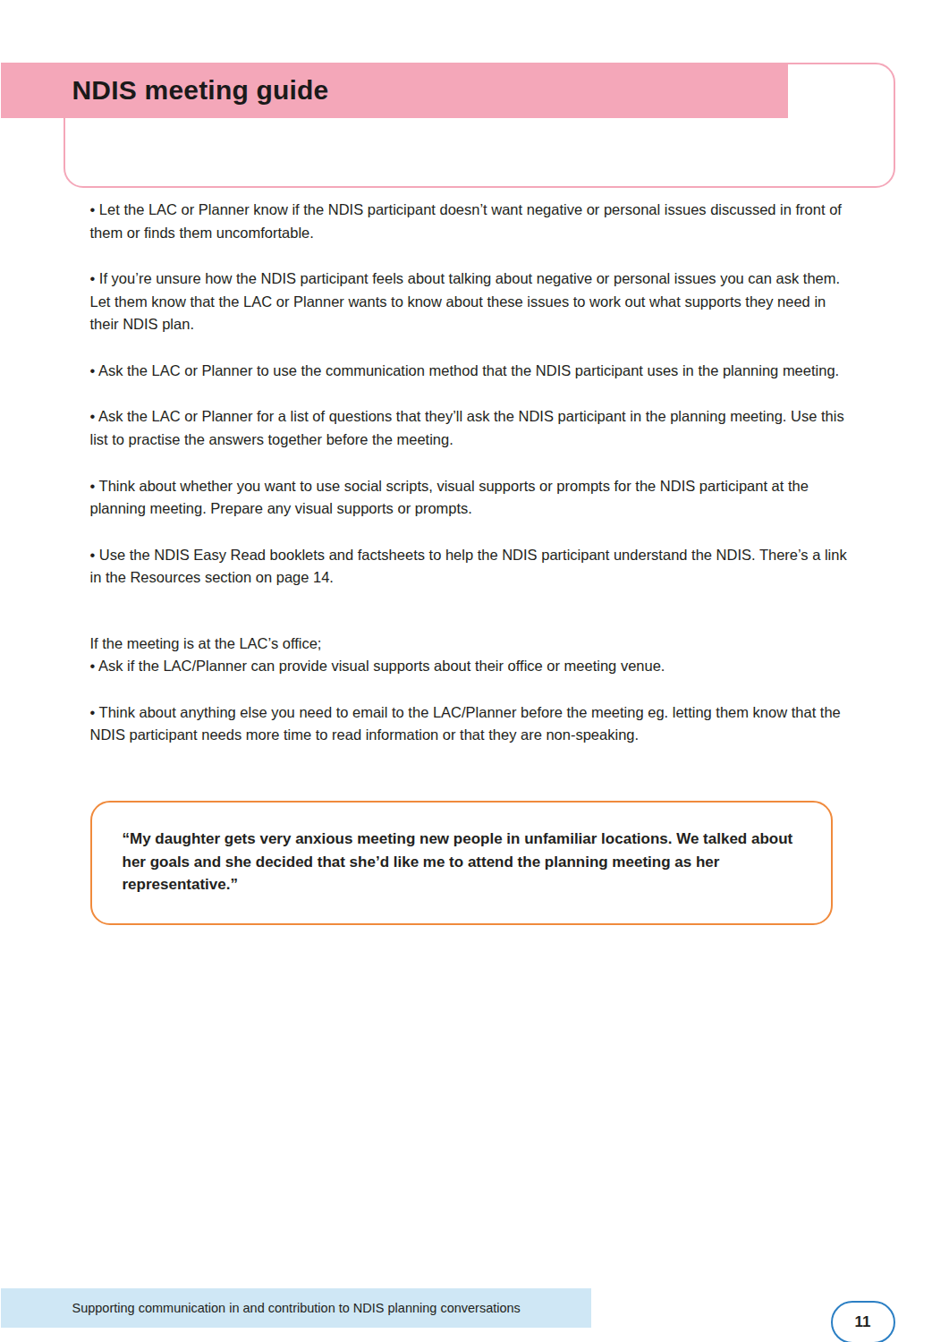NDIS meeting guide
• Let the LAC or Planner know if the NDIS participant doesn’t want negative or personal issues discussed in front of them or finds them uncomfortable.
• If you’re unsure how the NDIS participant feels about talking about negative or personal issues you can ask them. Let them know that the LAC or Planner wants to know about these issues to work out what supports they need in their NDIS plan.
• Ask the LAC or Planner to use the communication method that the NDIS participant uses in the planning meeting.
• Ask the LAC or Planner for a list of questions that they’ll ask the NDIS participant in the planning meeting. Use this list to practise the answers together before the meeting.
• Think about whether you want to use social scripts, visual supports or prompts for the NDIS participant at the planning meeting. Prepare any visual supports or prompts.
• Use the NDIS Easy Read booklets and factsheets to help the NDIS participant understand the NDIS. There’s a link in the Resources section on page 14.
If the meeting is at the LAC’s office;
• Ask if the LAC/Planner can provide visual supports about their office or meeting venue.
• Think about anything else you need to email to the LAC/Planner before the meeting eg. letting them know that the NDIS participant needs more time to read information or that they are non-speaking.
“My daughter gets very anxious meeting new people in unfamiliar locations. We talked about her goals and she decided that she’d like me to attend the planning meeting as her representative.”
Supporting communication in and contribution to NDIS planning conversations
11